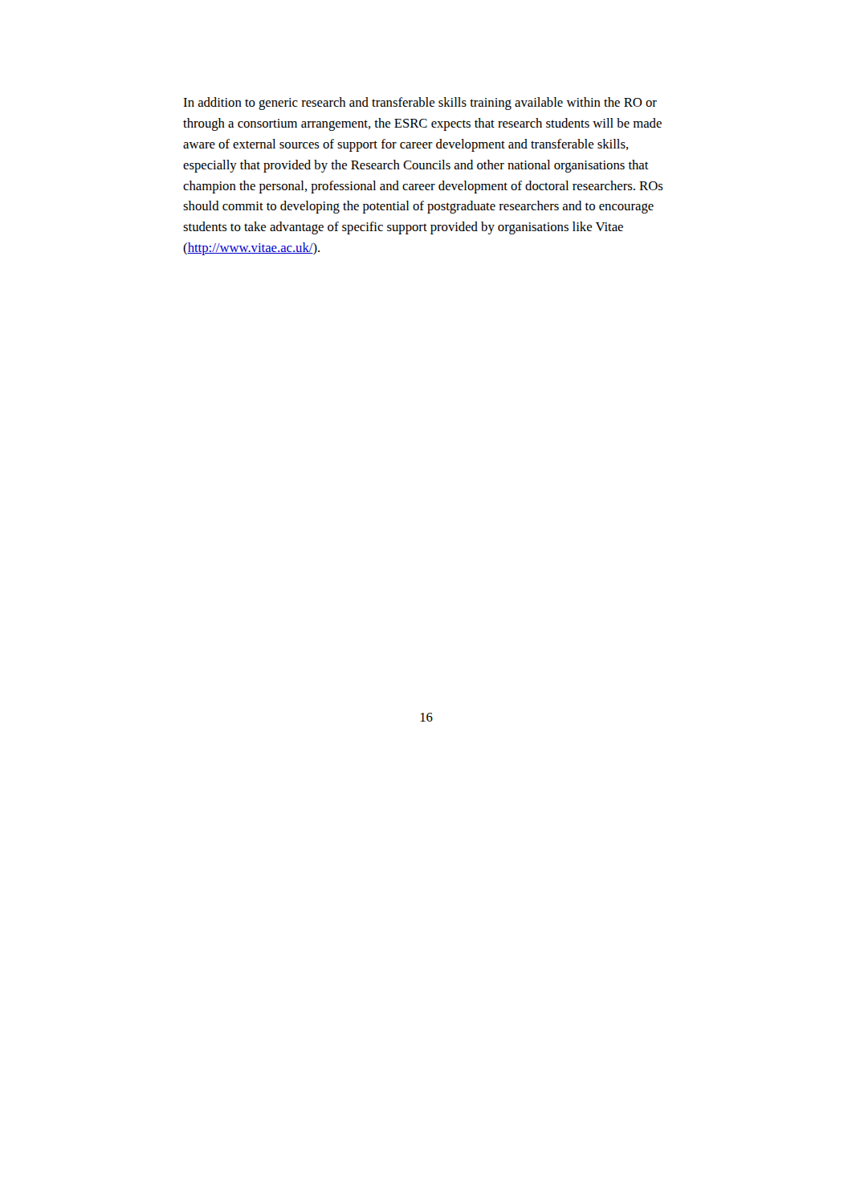In addition to generic research and transferable skills training available within the RO or through a consortium arrangement, the ESRC expects that research students will be made aware of external sources of support for career development and transferable skills, especially that provided by the Research Councils and other national organisations that champion the personal, professional and career development of doctoral researchers. ROs should commit to developing the potential of postgraduate researchers and to encourage students to take advantage of specific support provided by organisations like Vitae (http://www.vitae.ac.uk/).
16